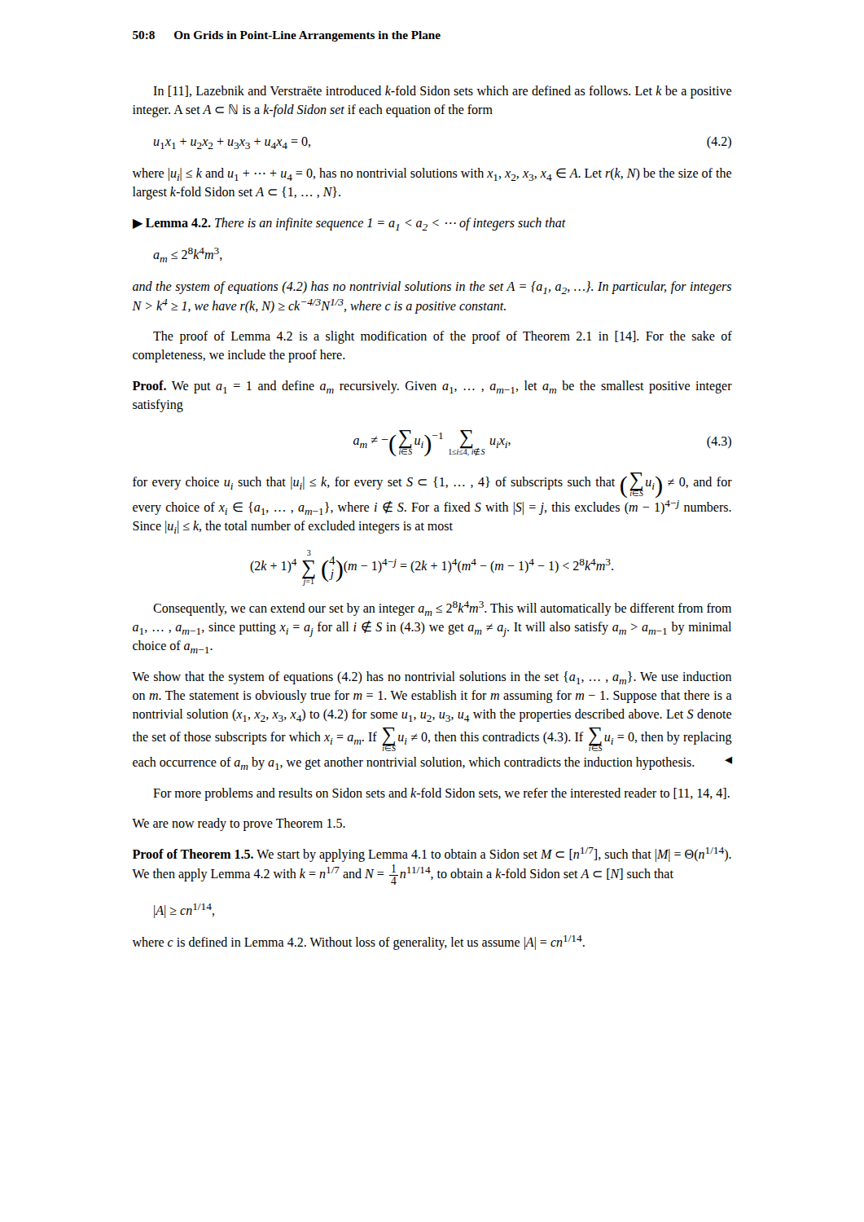50:8 On Grids in Point-Line Arrangements in the Plane
In [11], Lazebnik and Verstraëte introduced k-fold Sidon sets which are defined as follows. Let k be a positive integer. A set A ⊂ ℕ is a k-fold Sidon set if each equation of the form
u1x1 + u2x2 + u3x3 + u4x4 = 0, (4.2)
where |ui| ≤ k and u1 + ⋯ + u4 = 0, has no nontrivial solutions with x1, x2, x3, x4 ∈ A. Let r(k, N) be the size of the largest k-fold Sidon set A ⊂ {1, … , N}.
Lemma 4.2. There is an infinite sequence 1 = a1 < a2 < ⋯ of integers such that
am ≤ 28k4m3,
and the system of equations (4.2) has no nontrivial solutions in the set A = {a1, a2, …}. In particular, for integers N > k4 ≥ 1, we have r(k, N) ≥ ck−4/3N1/3, where c is a positive constant.
The proof of Lemma 4.2 is a slight modification of the proof of Theorem 2.1 in [14]. For the sake of completeness, we include the proof here.
Proof. We put a1 = 1 and define am recursively. Given a1, … , am−1, let am be the smallest positive integer satisfying
am ≠ −(∑i∈S ui)−1 ∑1≤i≤4, i∉S uixi, (4.3)
for every choice ui such that |ui| ≤ k, for every set S ⊂ {1, … , 4} of subscripts such that (∑i∈S ui) ≠ 0, and for every choice of xi ∈ {a1, … , am−1}, where i ∉ S. For a fixed S with |S| = j, this excludes (m − 1)4−j numbers. Since |ui| ≤ k, the total number of excluded integers is at most
(2k + 1)4 3∑j=1 (4 j)(m − 1)4−j = (2k + 1)4(m4 − (m − 1)4 − 1) < 28k4m3.
Consequently, we can extend our set by an integer am ≤ 28k4m3. This will automatically be different from from a1, … , am−1, since putting xi = aj for all i ∉ S in (4.3) we get am ≠ aj. It will also satisfy am > am−1 by minimal choice of am−1.
We show that the system of equations (4.2) has no nontrivial solutions in the set {a1, … , am}. We use induction on m. The statement is obviously true for m = 1. We establish it for m assuming for m − 1. Suppose that there is a nontrivial solution (x1, x2, x3, x4) to (4.2) for some u1, u2, u3, u4 with the properties described above. Let S denote the set of those subscripts for which xi = am. If ∑i∈S ui ≠ 0, then this contradicts (4.3). If ∑i∈S ui = 0, then by replacing each occurrence of am by a1, we get another nontrivial solution, which contradicts the induction hypothesis. ◂
For more problems and results on Sidon sets and k-fold Sidon sets, we refer the interested reader to [11, 14, 4].
We are now ready to prove Theorem 1.5.
Proof of Theorem 1.5. We start by applying Lemma 4.1 to obtain a Sidon set M ⊂ [n1/7], such that |M| = Θ(n1/14). We then apply Lemma 4.2 with k = n1/7 and N = 14 n11/14, to obtain a k-fold Sidon set A ⊂ [N] such that
|A| ≥ cn1/14,
where c is defined in Lemma 4.2. Without loss of generality, let us assume |A| = cn1/14.